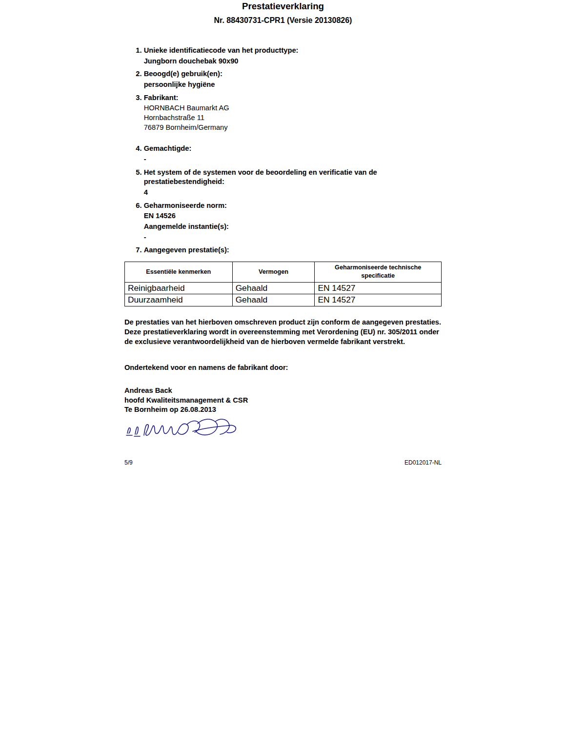Prestatieverklaring
Nr. 88430731-CPR1 (Versie 20130826)
Unieke identificatiecode van het producttype: Jungborn douchebak 90x90
Beoogd(e) gebruik(en): persoonlijke hygiëne
Fabrikant: HORNBACH Baumarkt AG Hornbachstraße 11 76879 Bornheim/Germany
Gemachtigde: -
Het system of de systemen voor de beoordeling en verificatie van de prestatiebestendigheid: 4
Geharmoniseerde norm: EN 14526 Aangemelde instantie(s): -
Aangegeven prestatie(s):
| Essentiële kenmerken | Vermogen | Geharmoniseerde technische specificatie |
| --- | --- | --- |
| Reinigbaarheid | Gehaald | EN 14527 |
| Duurzaamheid | Gehaald | EN 14527 |
De prestaties van het hierboven omschreven product zijn conform de aangegeven prestaties. Deze prestatieverklaring wordt in overeenstemming met Verordening (EU) nr. 305/2011 onder de exclusieve verantwoordelijkheid van de hierboven vermelde fabrikant verstrekt.
Ondertekend voor en namens de fabrikant door:
Andreas Back
hoofd Kwaliteitsmanagement & CSR
Te Bornheim op 26.08.2013
5/9 ED012017-NL